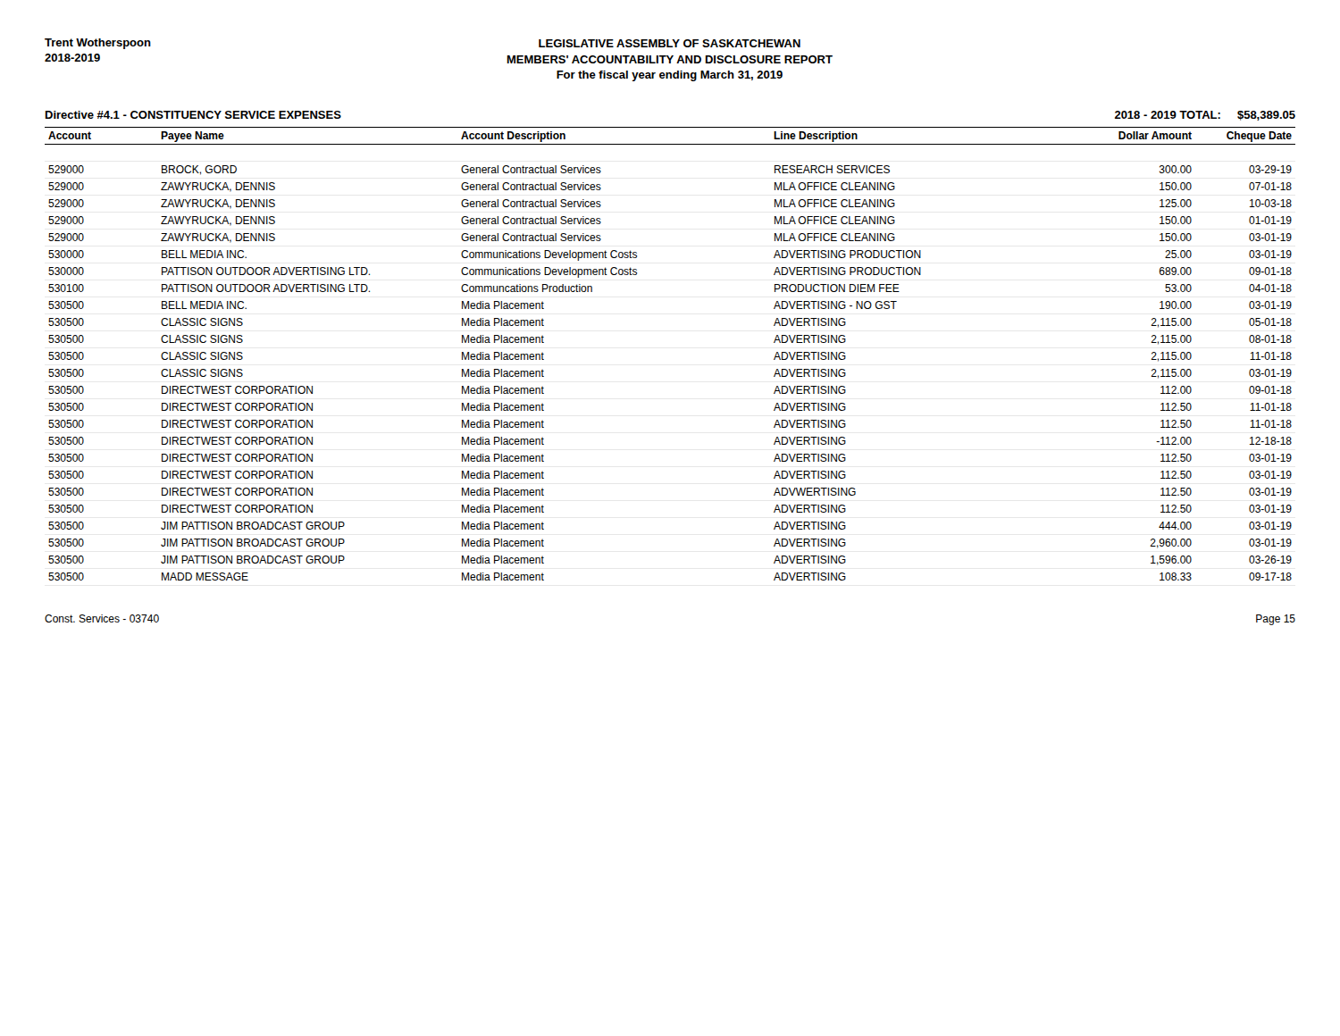Trent Wotherspoon
2018-2019
LEGISLATIVE ASSEMBLY OF SASKATCHEWAN
MEMBERS' ACCOUNTABILITY AND DISCLOSURE REPORT
For the fiscal year ending March 31, 2019
Directive #4.1 - CONSTITUENCY SERVICE EXPENSES
2018 - 2019 TOTAL: $58,389.05
| Account | Payee Name | Account Description | Line Description | Dollar Amount | Cheque Date |
| --- | --- | --- | --- | --- | --- |
| 529000 | BROCK, GORD | General Contractual Services | RESEARCH SERVICES | 300.00 | 03-29-19 |
| 529000 | ZAWYRUCKA, DENNIS | General Contractual Services | MLA OFFICE CLEANING | 150.00 | 07-01-18 |
| 529000 | ZAWYRUCKA, DENNIS | General Contractual Services | MLA OFFICE CLEANING | 125.00 | 10-03-18 |
| 529000 | ZAWYRUCKA, DENNIS | General Contractual Services | MLA OFFICE CLEANING | 150.00 | 01-01-19 |
| 529000 | ZAWYRUCKA, DENNIS | General Contractual Services | MLA OFFICE CLEANING | 150.00 | 03-01-19 |
| 530000 | BELL MEDIA INC. | Communications Development Costs | ADVERTISING PRODUCTION | 25.00 | 03-01-19 |
| 530000 | PATTISON OUTDOOR ADVERTISING LTD. | Communications Development Costs | ADVERTISING PRODUCTION | 689.00 | 09-01-18 |
| 530100 | PATTISON OUTDOOR ADVERTISING LTD. | Communcations Production | PRODUCTION DIEM FEE | 53.00 | 04-01-18 |
| 530500 | BELL MEDIA INC. | Media Placement | ADVERTISING - NO GST | 190.00 | 03-01-19 |
| 530500 | CLASSIC SIGNS | Media Placement | ADVERTISING | 2,115.00 | 05-01-18 |
| 530500 | CLASSIC SIGNS | Media Placement | ADVERTISING | 2,115.00 | 08-01-18 |
| 530500 | CLASSIC SIGNS | Media Placement | ADVERTISING | 2,115.00 | 11-01-18 |
| 530500 | CLASSIC SIGNS | Media Placement | ADVERTISING | 2,115.00 | 03-01-19 |
| 530500 | DIRECTWEST CORPORATION | Media Placement | ADVERTISING | 112.00 | 09-01-18 |
| 530500 | DIRECTWEST CORPORATION | Media Placement | ADVERTISING | 112.50 | 11-01-18 |
| 530500 | DIRECTWEST CORPORATION | Media Placement | ADVERTISING | 112.50 | 11-01-18 |
| 530500 | DIRECTWEST CORPORATION | Media Placement | ADVERTISING | -112.00 | 12-18-18 |
| 530500 | DIRECTWEST CORPORATION | Media Placement | ADVERTISING | 112.50 | 03-01-19 |
| 530500 | DIRECTWEST CORPORATION | Media Placement | ADVERTISING | 112.50 | 03-01-19 |
| 530500 | DIRECTWEST CORPORATION | Media Placement | ADVWERTISING | 112.50 | 03-01-19 |
| 530500 | DIRECTWEST CORPORATION | Media Placement | ADVERTISING | 112.50 | 03-01-19 |
| 530500 | JIM PATTISON BROADCAST GROUP | Media Placement | ADVERTISING | 444.00 | 03-01-19 |
| 530500 | JIM PATTISON BROADCAST GROUP | Media Placement | ADVERTISING | 2,960.00 | 03-01-19 |
| 530500 | JIM PATTISON BROADCAST GROUP | Media Placement | ADVERTISING | 1,596.00 | 03-26-19 |
| 530500 | MADD MESSAGE | Media Placement | ADVERTISING | 108.33 | 09-17-18 |
Const. Services - 03740
Page 15